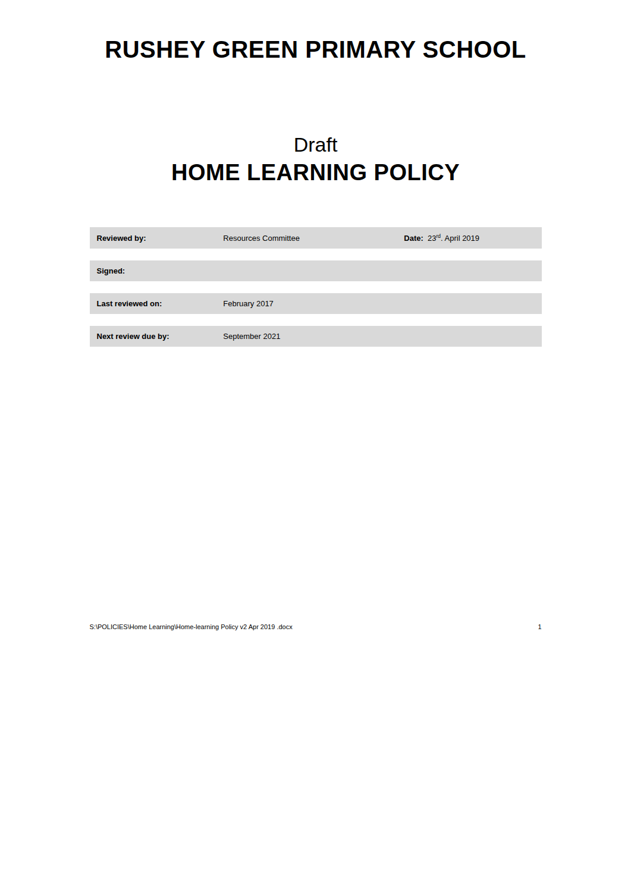RUSHEY GREEN PRIMARY SCHOOL
Draft
HOME LEARNING POLICY
| Reviewed by: | Resources Committee | Date: 23 rd . April 2019 |
| Signed: | | |
| Last reviewed on: | February 2017 | |
| Next review due by: | September 2021 | |
S:\POLICIES\Home Learning\Home-learning Policy v2 Apr 2019 .docx 1